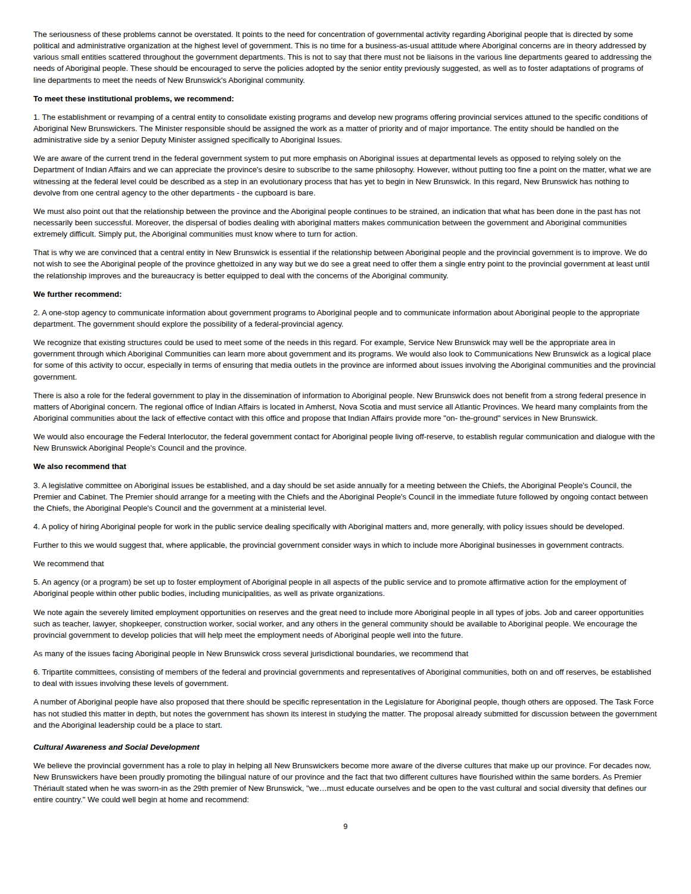The seriousness of these problems cannot be overstated. It points to the need for concentration of governmental activity regarding Aboriginal people that is directed by some political and administrative organization at the highest level of government. This is no time for a business-as-usual attitude where Aboriginal concerns are in theory addressed by various small entities scattered throughout the government departments. This is not to say that there must not be liaisons in the various line departments geared to addressing the needs of Aboriginal people. These should be encouraged to serve the policies adopted by the senior entity previously suggested, as well as to foster adaptations of programs of line departments to meet the needs of New Brunswick's Aboriginal community.
To meet these institutional problems, we recommend:
1. The establishment or revamping of a central entity to consolidate existing programs and develop new programs offering provincial services attuned to the specific conditions of Aboriginal New Brunswickers. The Minister responsible should be assigned the work as a matter of priority and of major importance. The entity should be handled on the administrative side by a senior Deputy Minister assigned specifically to Aboriginal Issues.
We are aware of the current trend in the federal government system to put more emphasis on Aboriginal issues at departmental levels as opposed to relying solely on the Department of Indian Affairs and we can appreciate the province's desire to subscribe to the same philosophy. However, without putting too fine a point on the matter, what we are witnessing at the federal level could be described as a step in an evolutionary process that has yet to begin in New Brunswick. In this regard, New Brunswick has nothing to devolve from one central agency to the other departments - the cupboard is bare.
We must also point out that the relationship between the province and the Aboriginal people continues to be strained, an indication that what has been done in the past has not necessarily been successful. Moreover, the dispersal of bodies dealing with aboriginal matters makes communication between the government and Aboriginal communities extremely difficult. Simply put, the Aboriginal communities must know where to turn for action.
That is why we are convinced that a central entity in New Brunswick is essential if the relationship between Aboriginal people and the provincial government is to improve. We do not wish to see the Aboriginal people of the province ghettoized in any way but we do see a great need to offer them a single entry point to the provincial government at least until the relationship improves and the bureaucracy is better equipped to deal with the concerns of the Aboriginal community.
We further recommend:
2. A one-stop agency to communicate information about government programs to Aboriginal people and to communicate information about Aboriginal people to the appropriate department. The government should explore the possibility of a federal-provincial agency.
We recognize that existing structures could be used to meet some of the needs in this regard. For example, Service New Brunswick may well be the appropriate area in government through which Aboriginal Communities can learn more about government and its programs. We would also look to Communications New Brunswick as a logical place for some of this activity to occur, especially in terms of ensuring that media outlets in the province are informed about issues involving the Aboriginal communities and the provincial government.
There is also a role for the federal government to play in the dissemination of information to Aboriginal people. New Brunswick does not benefit from a strong federal presence in matters of Aboriginal concern. The regional office of Indian Affairs is located in Amherst, Nova Scotia and must service all Atlantic Provinces. We heard many complaints from the Aboriginal communities about the lack of effective contact with this office and propose that Indian Affairs provide more "on- the-ground" services in New Brunswick.
We would also encourage the Federal Interlocutor, the federal government contact for Aboriginal people living off-reserve, to establish regular communication and dialogue with the New Brunswick Aboriginal People's Council and the province.
We also recommend that
3. A legislative committee on Aboriginal issues be established, and a day should be set aside annually for a meeting between the Chiefs, the Aboriginal People's Council, the Premier and Cabinet. The Premier should arrange for a meeting with the Chiefs and the Aboriginal People's Council in the immediate future followed by ongoing contact between the Chiefs, the Aboriginal People's Council and the government at a ministerial level.
4. A policy of hiring Aboriginal people for work in the public service dealing specifically with Aboriginal matters and, more generally, with policy issues should be developed.
Further to this we would suggest that, where applicable, the provincial government consider ways in which to include more Aboriginal businesses in government contracts.
We recommend that
5. An agency (or a program) be set up to foster employment of Aboriginal people in all aspects of the public service and to promote affirmative action for the employment of Aboriginal people within other public bodies, including municipalities, as well as private organizations.
We note again the severely limited employment opportunities on reserves and the great need to include more Aboriginal people in all types of jobs. Job and career opportunities such as teacher, lawyer, shopkeeper, construction worker, social worker, and any others in the general community should be available to Aboriginal people. We encourage the provincial government to develop policies that will help meet the employment needs of Aboriginal people well into the future.
As many of the issues facing Aboriginal people in New Brunswick cross several jurisdictional boundaries, we recommend that
6. Tripartite committees, consisting of members of the federal and provincial governments and representatives of Aboriginal communities, both on and off reserves, be established to deal with issues involving these levels of government.
A number of Aboriginal people have also proposed that there should be specific representation in the Legislature for Aboriginal people, though others are opposed. The Task Force has not studied this matter in depth, but notes the government has shown its interest in studying the matter. The proposal already submitted for discussion between the government and the Aboriginal leadership could be a place to start.
Cultural Awareness and Social Development
We believe the provincial government has a role to play in helping all New Brunswickers become more aware of the diverse cultures that make up our province. For decades now, New Brunswickers have been proudly promoting the bilingual nature of our province and the fact that two different cultures have flourished within the same borders. As Premier Thériault stated when he was sworn-in as the 29th premier of New Brunswick, "we…must educate ourselves and be open to the vast cultural and social diversity that defines our entire country." We could well begin at home and recommend:
9